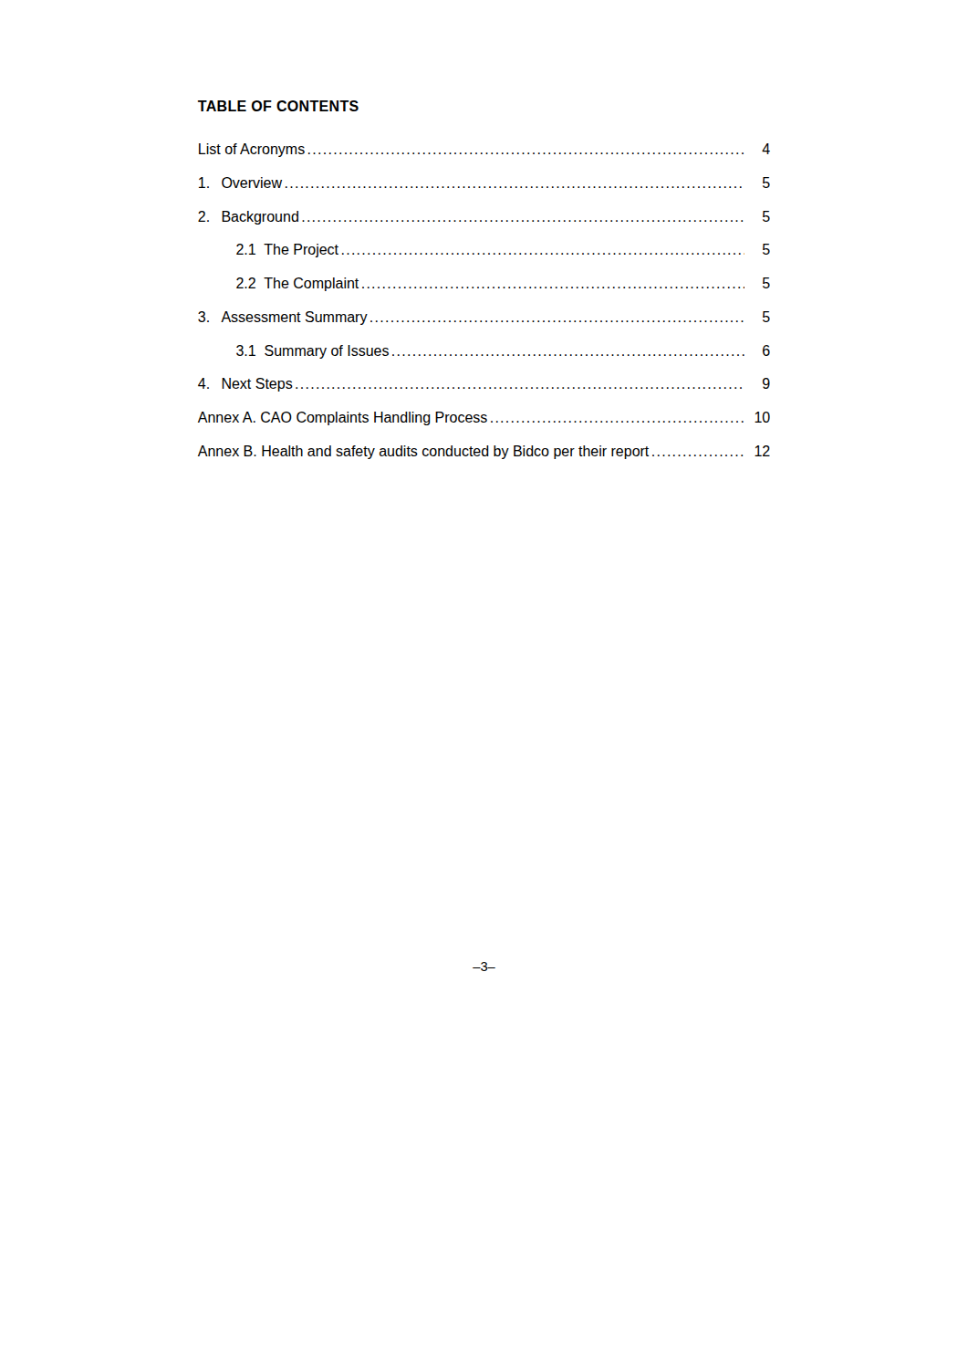TABLE OF CONTENTS
List of Acronyms ................................................................................................................. 4
1. Overview ......................................................................................................... 5
2. Background ..................................................................................................... 5
2.1 The Project ............................................................................................. 5
2.2 The Complaint ......................................................................................... 5
3. Assessment Summary ................................................................................. 5
3.1 Summary of Issues ................................................................................. 6
4. Next Steps ....................................................................................................... 9
Annex A. CAO Complaints Handling Process ....................................................................... 10
Annex B. Health and safety audits conducted by Bidco per their report ............................... 12
–3–